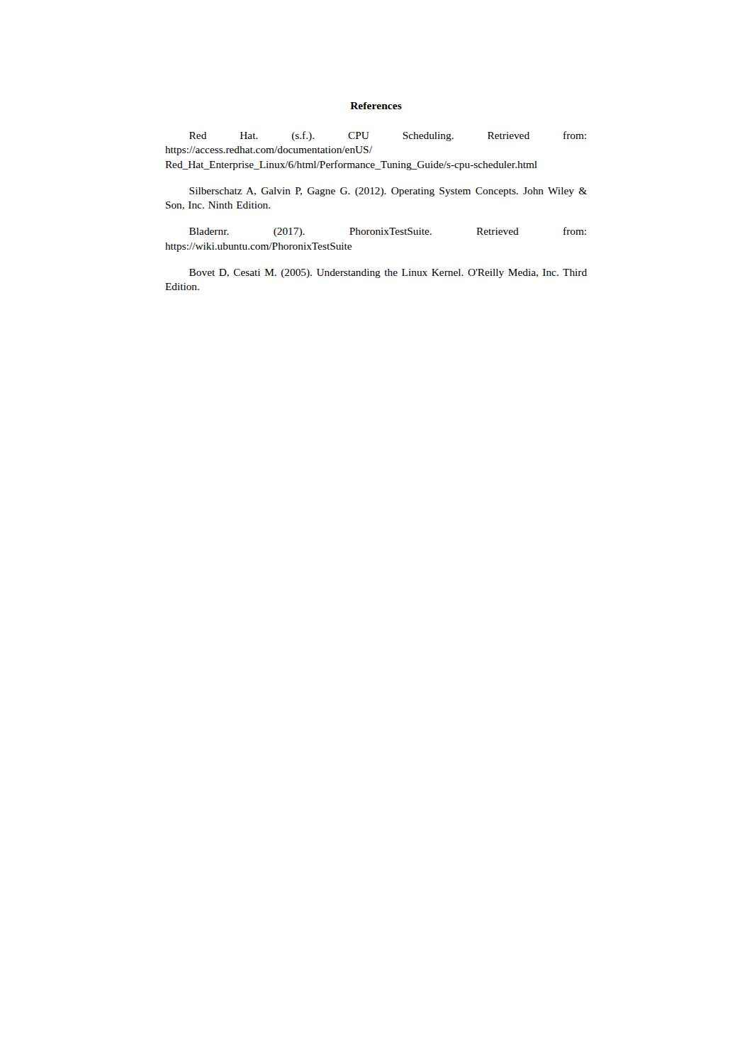References
Red Hat. (s.f.). CPU Scheduling. Retrieved from: https://access.redhat.com/documentation/enUS/ Red_Hat_Enterprise_Linux/6/html/Performance_Tuning_Guide/s-cpu-scheduler.html
Silberschatz A, Galvin P, Gagne G. (2012). Operating System Concepts. John Wiley & Son, Inc. Ninth Edition.
Bladernr. (2017). PhoronixTestSuite. Retrieved from: https://wiki.ubuntu.com/PhoronixTestSuite
Bovet D, Cesati M. (2005). Understanding the Linux Kernel. O'Reilly Media, Inc. Third Edition.